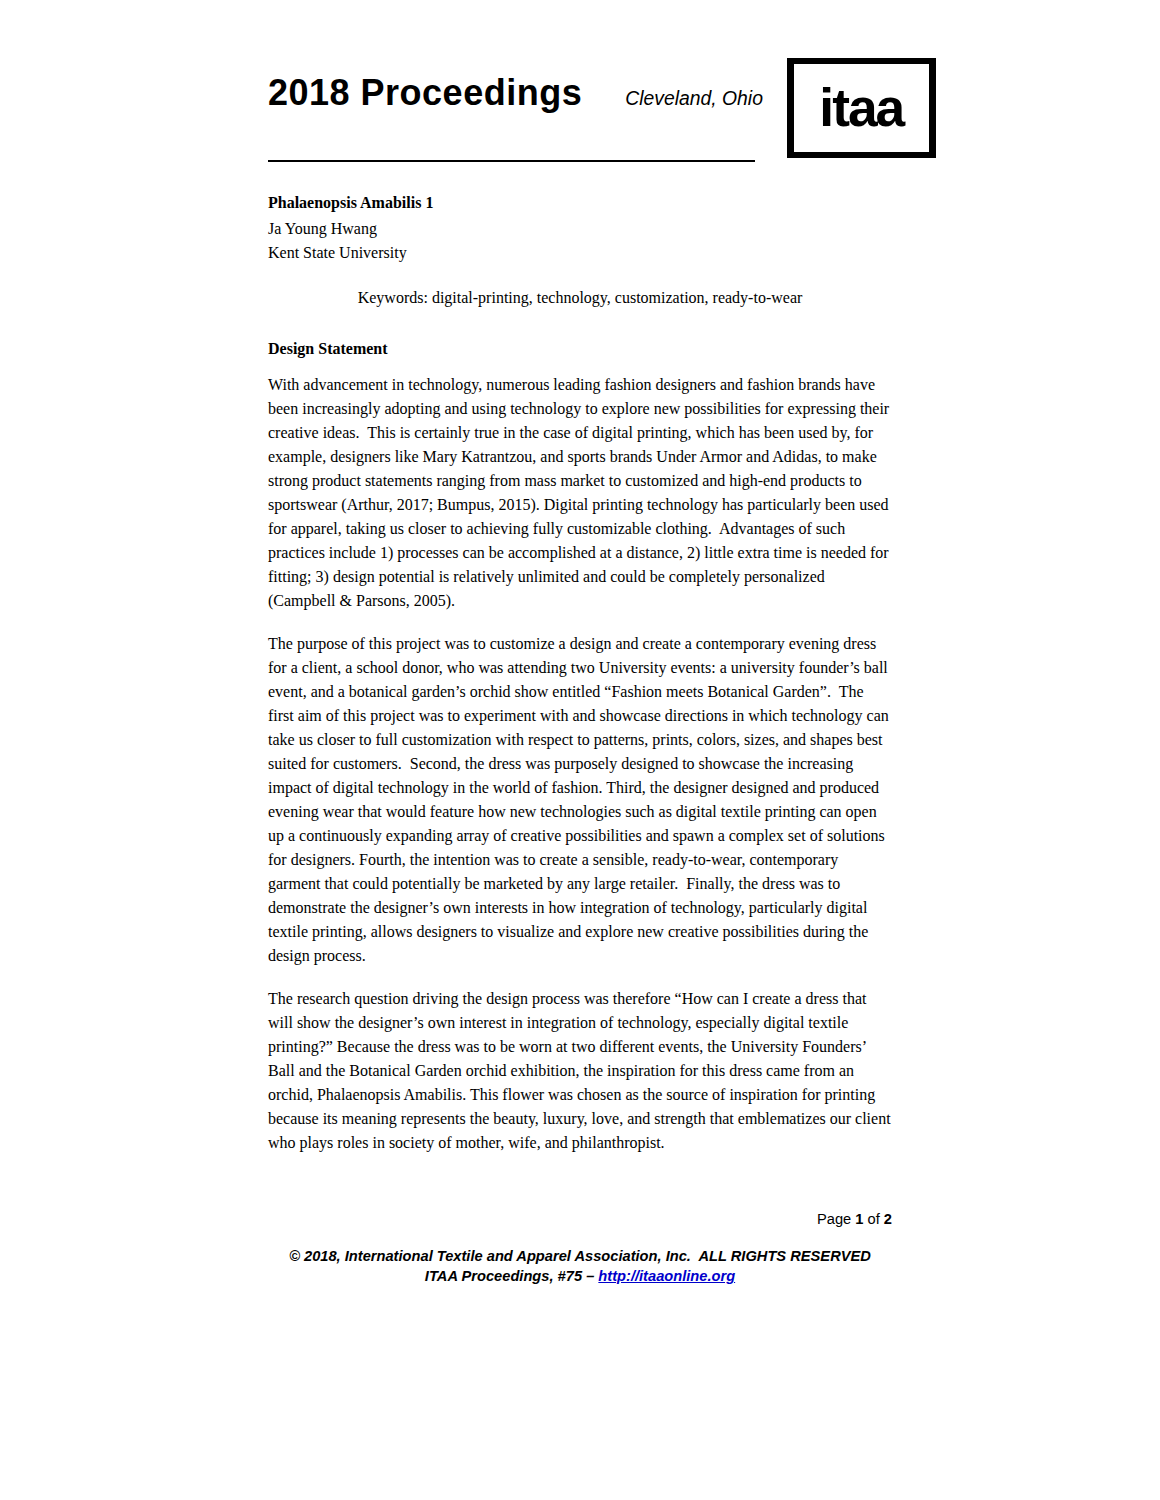2018 Proceedings Cleveland, Ohio
itaa
Phalaenopsis Amabilis 1
Ja Young Hwang
Kent State University
Keywords: digital-printing, technology, customization, ready-to-wear
Design Statement
With advancement in technology, numerous leading fashion designers and fashion brands have been increasingly adopting and using technology to explore new possibilities for expressing their creative ideas. This is certainly true in the case of digital printing, which has been used by, for example, designers like Mary Katrantzou, and sports brands Under Armor and Adidas, to make strong product statements ranging from mass market to customized and high-end products to sportswear (Arthur, 2017; Bumpus, 2015). Digital printing technology has particularly been used for apparel, taking us closer to achieving fully customizable clothing. Advantages of such practices include 1) processes can be accomplished at a distance, 2) little extra time is needed for fitting; 3) design potential is relatively unlimited and could be completely personalized (Campbell & Parsons, 2005).
The purpose of this project was to customize a design and create a contemporary evening dress for a client, a school donor, who was attending two University events: a university founder’s ball event, and a botanical garden’s orchid show entitled “Fashion meets Botanical Garden”. The first aim of this project was to experiment with and showcase directions in which technology can take us closer to full customization with respect to patterns, prints, colors, sizes, and shapes best suited for customers. Second, the dress was purposely designed to showcase the increasing impact of digital technology in the world of fashion. Third, the designer designed and produced evening wear that would feature how new technologies such as digital textile printing can open up a continuously expanding array of creative possibilities and spawn a complex set of solutions for designers. Fourth, the intention was to create a sensible, ready-to-wear, contemporary garment that could potentially be marketed by any large retailer. Finally, the dress was to demonstrate the designer’s own interests in how integration of technology, particularly digital textile printing, allows designers to visualize and explore new creative possibilities during the design process.
The research question driving the design process was therefore “How can I create a dress that will show the designer’s own interest in integration of technology, especially digital textile printing?” Because the dress was to be worn at two different events, the University Founders’ Ball and the Botanical Garden orchid exhibition, the inspiration for this dress came from an orchid, Phalaenopsis Amabilis. This flower was chosen as the source of inspiration for printing because its meaning represents the beauty, luxury, love, and strength that emblematizes our client who plays roles in society of mother, wife, and philanthropist.
Page 1 of 2
© 2018, International Textile and Apparel Association, Inc. ALL RIGHTS RESERVED
ITAA Proceedings, #75 – http://itaaonline.org